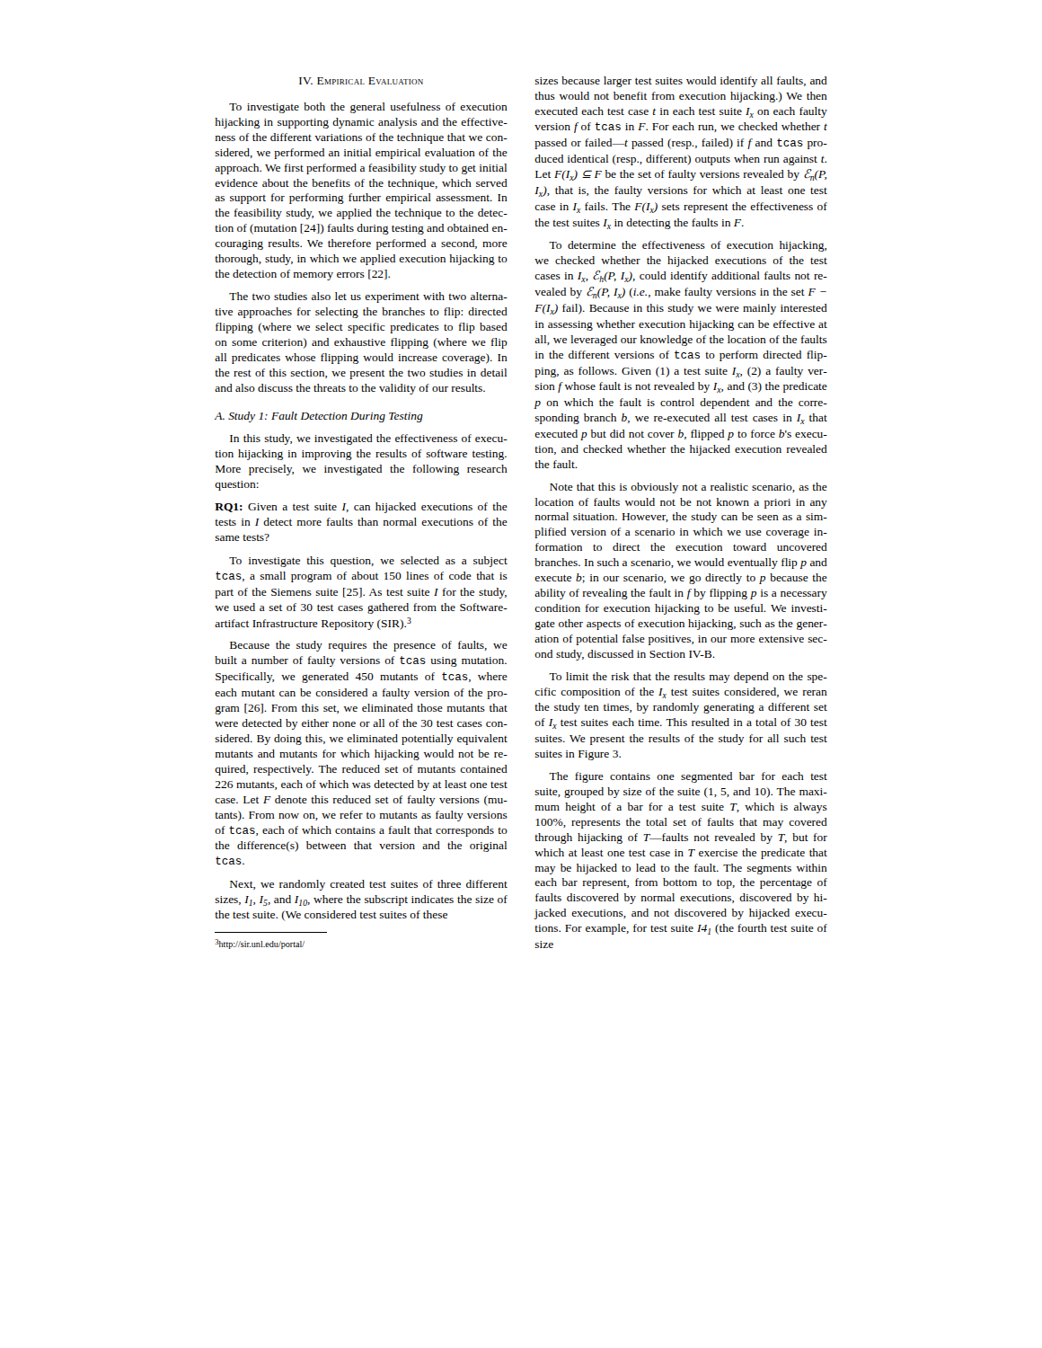IV. Empirical Evaluation
To investigate both the general usefulness of execution hijacking in supporting dynamic analysis and the effectiveness of the different variations of the technique that we considered, we performed an initial empirical evaluation of the approach. We first performed a feasibility study to get initial evidence about the benefits of the technique, which served as support for performing further empirical assessment. In the feasibility study, we applied the technique to the detection of (mutation [24]) faults during testing and obtained encouraging results. We therefore performed a second, more thorough, study, in which we applied execution hijacking to the detection of memory errors [22].
The two studies also let us experiment with two alternative approaches for selecting the branches to flip: directed flipping (where we select specific predicates to flip based on some criterion) and exhaustive flipping (where we flip all predicates whose flipping would increase coverage). In the rest of this section, we present the two studies in detail and also discuss the threats to the validity of our results.
A. Study 1: Fault Detection During Testing
In this study, we investigated the effectiveness of execution hijacking in improving the results of software testing. More precisely, we investigated the following research question:
RQ1: Given a test suite I, can hijacked executions of the tests in I detect more faults than normal executions of the same tests?
To investigate this question, we selected as a subject tcas, a small program of about 150 lines of code that is part of the Siemens suite [25]. As test suite I for the study, we used a set of 30 test cases gathered from the Software-artifact Infrastructure Repository (SIR).3
Because the study requires the presence of faults, we built a number of faulty versions of tcas using mutation. Specifically, we generated 450 mutants of tcas, where each mutant can be considered a faulty version of the program [26]. From this set, we eliminated those mutants that were detected by either none or all of the 30 test cases considered. By doing this, we eliminated potentially equivalent mutants and mutants for which hijacking would not be required, respectively. The reduced set of mutants contained 226 mutants, each of which was detected by at least one test case. Let F denote this reduced set of faulty versions (mutants). From now on, we refer to mutants as faulty versions of tcas, each of which contains a fault that corresponds to the difference(s) between that version and the original tcas.
Next, we randomly created test suites of three different sizes, I1, I5, and I10, where the subscript indicates the size of the test suite. (We considered test suites of these
3http://sir.unl.edu/portal/
sizes because larger test suites would identify all faults, and thus would not benefit from execution hijacking.) We then executed each test case t in each test suite Ix on each faulty version f of tcas in F. For each run, we checked whether t passed or failed—t passed (resp., failed) if f and tcas produced identical (resp., different) outputs when run against t. Let F(Ix) ⊆ F be the set of faulty versions revealed by ℰn(P, Ix), that is, the faulty versions for which at least one test case in Ix fails. The F(Ix) sets represent the effectiveness of the test suites Ix in detecting the faults in F.
To determine the effectiveness of execution hijacking, we checked whether the hijacked executions of the test cases in Ix, ℰh(P, Ix), could identify additional faults not revealed by ℰn(P, Ix) (i.e., make faulty versions in the set F − F(Ix) fail). Because in this study we were mainly interested in assessing whether execution hijacking can be effective at all, we leveraged our knowledge of the location of the faults in the different versions of tcas to perform directed flipping, as follows. Given (1) a test suite Ix, (2) a faulty version f whose fault is not revealed by Ix, and (3) the predicate p on which the fault is control dependent and the corresponding branch b, we re-executed all test cases in Ix that executed p but did not cover b, flipped p to force b's execution, and checked whether the hijacked execution revealed the fault.
Note that this is obviously not a realistic scenario, as the location of faults would not be not known a priori in any normal situation. However, the study can be seen as a simplified version of a scenario in which we use coverage information to direct the execution toward uncovered branches. In such a scenario, we would eventually flip p and execute b; in our scenario, we go directly to p because the ability of revealing the fault in f by flipping p is a necessary condition for execution hijacking to be useful. We investigate other aspects of execution hijacking, such as the generation of potential false positives, in our more extensive second study, discussed in Section IV-B.
To limit the risk that the results may depend on the specific composition of the Ix test suites considered, we reran the study ten times, by randomly generating a different set of Ix test suites each time. This resulted in a total of 30 test suites. We present the results of the study for all such test suites in Figure 3.
The figure contains one segmented bar for each test suite, grouped by size of the suite (1, 5, and 10). The maximum height of a bar for a test suite T, which is always 100%, represents the total set of faults that may covered through hijacking of T—faults not revealed by T, but for which at least one test case in T exercise the predicate that may be hijacked to lead to the fault. The segments within each bar represent, from bottom to top, the percentage of faults discovered by normal executions, discovered by hijacked executions, and not discovered by hijacked executions. For example, for test suite I41 (the fourth test suite of size